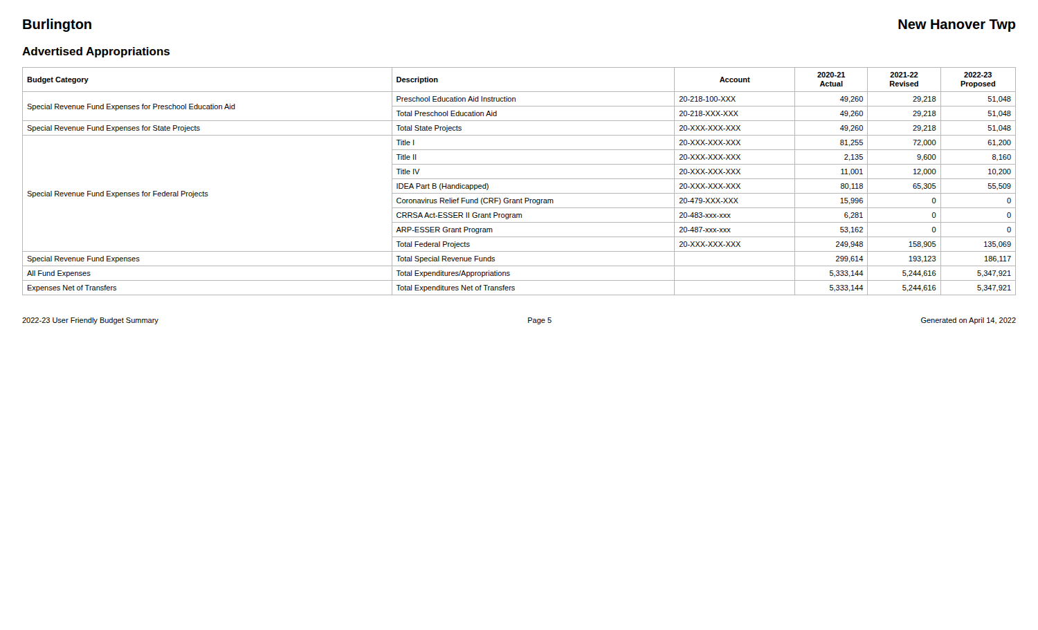Burlington New Hanover Twp
Advertised Appropriations
| Budget Category | Description | Account | 2020-21 Actual | 2021-22 Revised | 2022-23 Proposed |
| --- | --- | --- | --- | --- | --- |
| Special Revenue Fund Expenses for Preschool Education Aid | Preschool Education Aid Instruction | 20-218-100-XXX | 49,260 | 29,218 | 51,048 |
| Total Preschool Education Aid | 20-218-XXX-XXX | 49,260 | 29,218 | 51,048 |
| Special Revenue Fund Expenses for State Projects | Total State Projects | 20-XXX-XXX-XXX | 49,260 | 29,218 | 51,048 |
| Special Revenue Fund Expenses for Federal Projects | Title I | 20-XXX-XXX-XXX | 81,255 | 72,000 | 61,200 |
| Title II | 20-XXX-XXX-XXX | 2,135 | 9,600 | 8,160 |
| Title IV | 20-XXX-XXX-XXX | 11,001 | 12,000 | 10,200 |
| IDEA Part B (Handicapped) | 20-XXX-XXX-XXX | 80,118 | 65,305 | 55,509 |
| Coronavirus Relief Fund (CRF) Grant Program | 20-479-XXX-XXX | 15,996 | 0 | 0 |
| CRRSA Act-ESSER II Grant Program | 20-483-xxx-xxx | 6,281 | 0 | 0 |
| ARP-ESSER Grant Program | 20-487-xxx-xxx | 53,162 | 0 | 0 |
| Total Federal Projects | 20-XXX-XXX-XXX | 249,948 | 158,905 | 135,069 |
| Special Revenue Fund Expenses | Total Special Revenue Funds | | 299,614 | 193,123 | 186,117 |
| All Fund Expenses | Total Expenditures/Appropriations | | 5,333,144 | 5,244,616 | 5,347,921 |
| Expenses Net of Transfers | Total Expenditures Net of Transfers | | 5,333,144 | 5,244,616 | 5,347,921 |
2022-23 User Friendly Budget Summary
Generated on April 14, 2022
Page 5